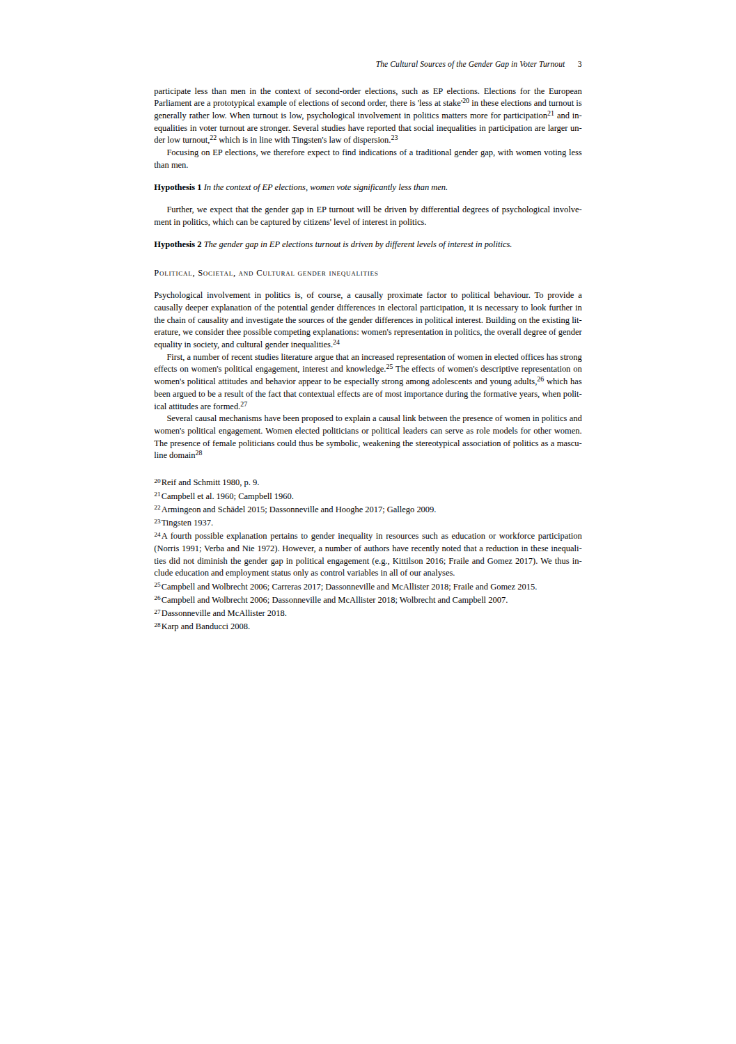The Cultural Sources of the Gender Gap in Voter Turnout 3
participate less than men in the context of second-order elections, such as EP elections. Elections for the European Parliament are a prototypical example of elections of second order, there is 'less at stake'20 in these elections and turnout is generally rather low. When turnout is low, psychological involvement in politics matters more for participation21 and inequalities in voter turnout are stronger. Several studies have reported that social inequalities in participation are larger under low turnout,22 which is in line with Tingsten's law of dispersion.23
Focusing on EP elections, we therefore expect to find indications of a traditional gender gap, with women voting less than men.
Hypothesis 1 In the context of EP elections, women vote significantly less than men.
Further, we expect that the gender gap in EP turnout will be driven by differential degrees of psychological involvement in politics, which can be captured by citizens' level of interest in politics.
Hypothesis 2 The gender gap in EP elections turnout is driven by different levels of interest in politics.
Political, Societal, and Cultural gender inequalities
Psychological involvement in politics is, of course, a causally proximate factor to political behaviour. To provide a causally deeper explanation of the potential gender differences in electoral participation, it is necessary to look further in the chain of causality and investigate the sources of the gender differences in political interest. Building on the existing literature, we consider thee possible competing explanations: women's representation in politics, the overall degree of gender equality in society, and cultural gender inequalities.24
First, a number of recent studies literature argue that an increased representation of women in elected offices has strong effects on women's political engagement, interest and knowledge.25 The effects of women's descriptive representation on women's political attitudes and behavior appear to be especially strong among adolescents and young adults,26 which has been argued to be a result of the fact that contextual effects are of most importance during the formative years, when political attitudes are formed.27
Several causal mechanisms have been proposed to explain a causal link between the presence of women in politics and women's political engagement. Women elected politicians or political leaders can serve as role models for other women. The presence of female politicians could thus be symbolic, weakening the stereotypical association of politics as a masculine domain28
20Reif and Schmitt 1980, p. 9.
21Campbell et al. 1960; Campbell 1960.
22Armingeon and Schädel 2015; Dassonneville and Hooghe 2017; Gallego 2009.
23Tingsten 1937.
24A fourth possible explanation pertains to gender inequality in resources such as education or workforce participation (Norris 1991; Verba and Nie 1972). However, a number of authors have recently noted that a reduction in these inequalities did not diminish the gender gap in political engagement (e.g., Kittilson 2016; Fraile and Gomez 2017). We thus include education and employment status only as control variables in all of our analyses.
25Campbell and Wolbrecht 2006; Carreras 2017; Dassonneville and McAllister 2018; Fraile and Gomez 2015.
26Campbell and Wolbrecht 2006; Dassonneville and McAllister 2018; Wolbrecht and Campbell 2007.
27Dassonneville and McAllister 2018.
28Karp and Banducci 2008.